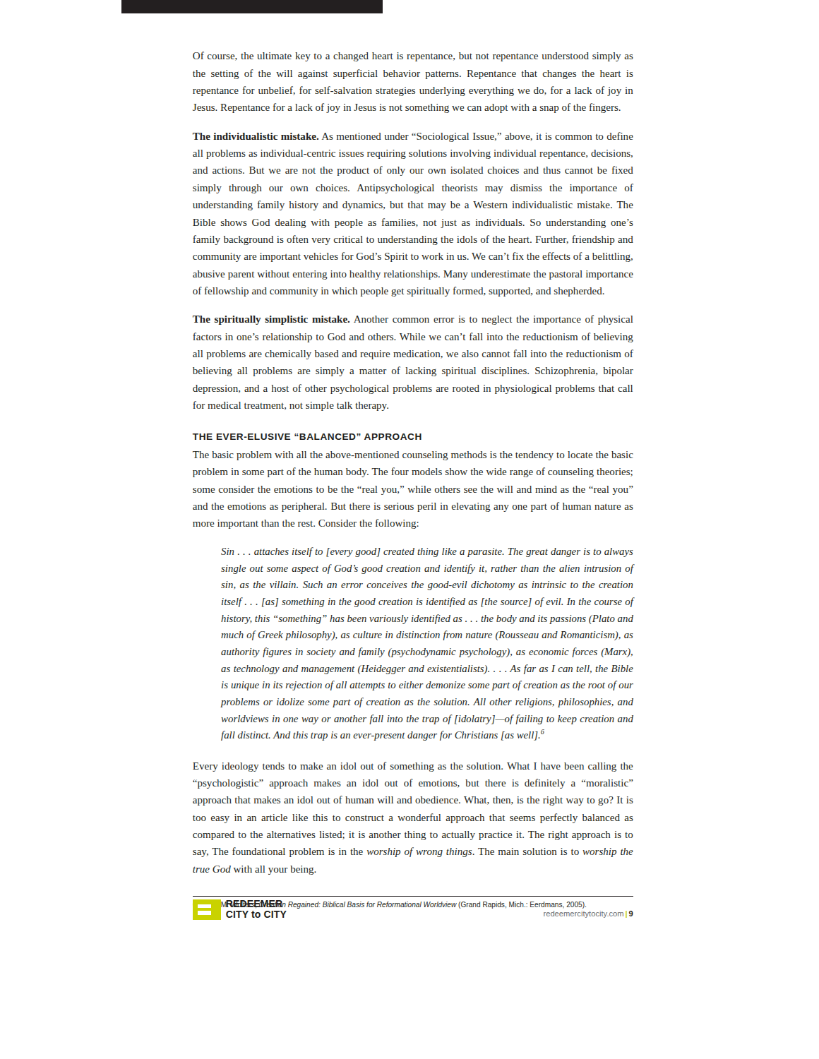Of course, the ultimate key to a changed heart is repentance, but not repentance understood simply as the setting of the will against superficial behavior patterns. Repentance that changes the heart is repentance for unbelief, for self-salvation strategies underlying everything we do, for a lack of joy in Jesus. Repentance for a lack of joy in Jesus is not something we can adopt with a snap of the fingers.
The individualistic mistake. As mentioned under “Sociological Issue,” above, it is common to define all problems as individual-centric issues requiring solutions involving individual repentance, decisions, and actions. But we are not the product of only our own isolated choices and thus cannot be fixed simply through our own choices. Antipsychological theorists may dismiss the importance of understanding family history and dynamics, but that may be a Western individualistic mistake. The Bible shows God dealing with people as families, not just as individuals. So understanding one’s family background is often very critical to understanding the idols of the heart. Further, friendship and community are important vehicles for God’s Spirit to work in us. We can’t fix the effects of a belittling, abusive parent without entering into healthy relationships. Many underestimate the pastoral importance of fellowship and community in which people get spiritually formed, supported, and shepherded.
The spiritually simplistic mistake. Another common error is to neglect the importance of physical factors in one’s relationship to God and others. While we can’t fall into the reductionism of believing all problems are chemically based and require medication, we also cannot fall into the reductionism of believing all problems are simply a matter of lacking spiritual disciplines. Schizophrenia, bipolar depression, and a host of other psychological problems are rooted in physiological problems that call for medical treatment, not simple talk therapy.
The Ever-Elusive “Balanced” Approach
The basic problem with all the above-mentioned counseling methods is the tendency to locate the basic problem in some part of the human body. The four models show the wide range of counseling theories; some consider the emotions to be the “real you,” while others see the will and mind as the “real you” and the emotions as peripheral. But there is serious peril in elevating any one part of human nature as more important than the rest. Consider the following:
Sin . . . attaches itself to [every good] created thing like a parasite. The great danger is to always single out some aspect of God’s good creation and identify it, rather than the alien intrusion of sin, as the villain. Such an error conceives the good-evil dichotomy as intrinsic to the creation itself . . . [as] something in the good creation is identified as [the source] of evil. In the course of history, this “something” has been variously identified as . . . the body and its passions (Plato and much of Greek philosophy), as culture in distinction from nature (Rousseau and Romanticism), as authority figures in society and family (psychodynamic psychology), as economic forces (Marx), as technology and management (Heidegger and existentialists). . . . As far as I can tell, the Bible is unique in its rejection of all attempts to either demonize some part of creation as the root of our problems or idolize some part of creation as the solution. All other religions, philosophies, and worldviews in one way or another fall into the trap of [idolatry]—of failing to keep creation and fall distinct. And this trap is an ever-present danger for Christians [as well].6
Every ideology tends to make an idol out of something as the solution. What I have been calling the “psychologistic” approach makes an idol out of emotions, but there is definitely a “moralistic” approach that makes an idol out of human will and obedience. What, then, is the right way to go? It is too easy in an article like this to construct a wonderful approach that seems perfectly balanced as compared to the alternatives listed; it is another thing to actually practice it. The right approach is to say, The foundational problem is in the worship of wrong things. The main solution is to worship the true God with all your being.
6. Albert M. Wolters, Creation Regained: Biblical Basis for Reformational Worldview (Grand Rapids, Mich.: Eerdmans, 2005).
REDEEMER CITY to CITY
redeemercitytocity.com|9